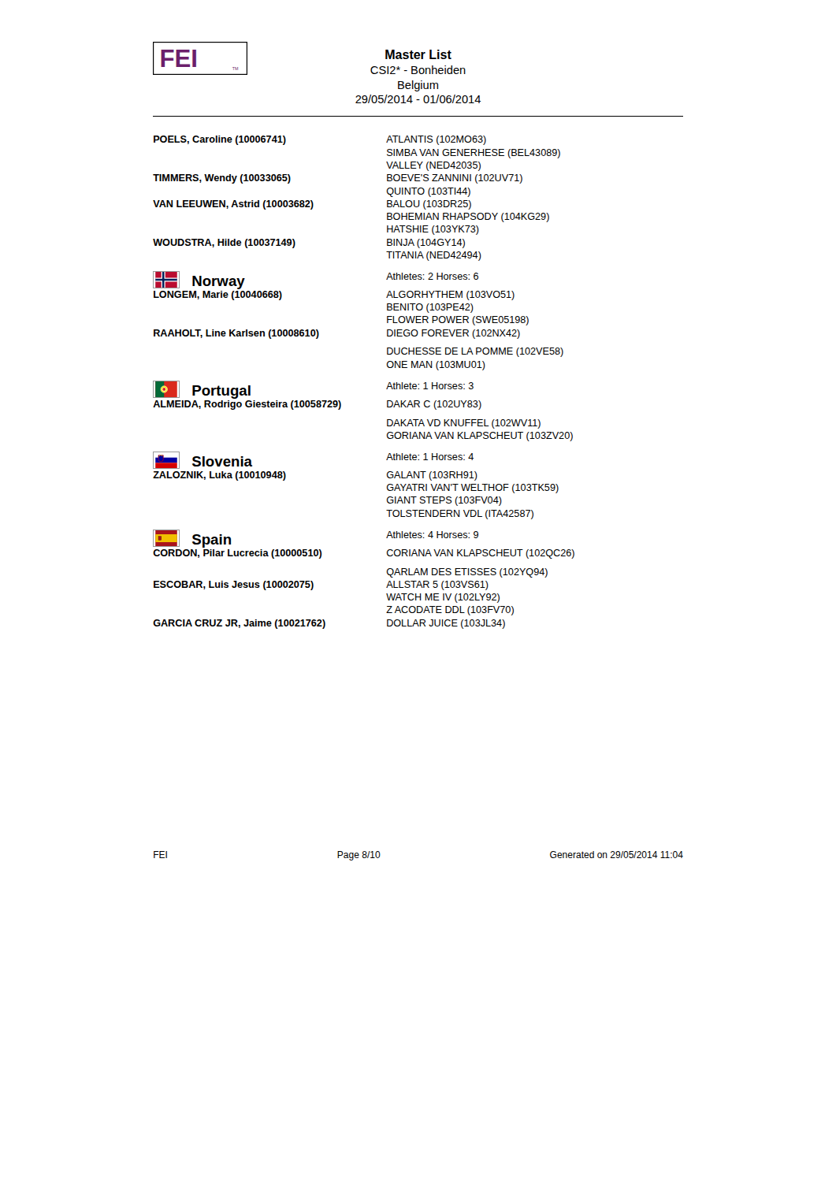FEI TM
Master List
CSI2* - Bonheiden
Belgium
29/05/2014 - 01/06/2014
| POELS, Caroline (10006741) | ATLANTIS (102MO63) SIMBA VAN GENERHESE (BEL43089) VALLEY (NED42035) |
| TIMMERS, Wendy (10033065) | BOEVE'S ZANNINI (102UV71) QUINTO (103TI44) |
| VAN LEEUWEN, Astrid (10003682) | BALOU (103DR25) BOHEMIAN RHAPSODY (104KG29) HATSHIE (103YK73) |
| WOUDSTRA, Hilde (10037149) | BINJA (104GY14) TITANIA (NED42494) |
| Norway | Athletes: 2 Horses: 6 |
| LONGEM, Marie (10040668) | ALGORHYTHEM (103VO51) BENITO (103PE42) FLOWER POWER (SWE05198) |
| RAAHOLT, Line Karlsen (10008610) | DIEGO FOREVER (102NX42) DUCHESSE DE LA POMME (102VE58) ONE MAN (103MU01) |
| Portugal | Athlete: 1 Horses: 3 |
| ALMEIDA, Rodrigo Giesteira (10058729) | DAKAR C (102UY83) DAKATA VD KNUFFEL (102WV11) GORIANA VAN KLAPSCHEUT (103ZV20) |
| Slovenia | Athlete: 1 Horses: 4 |
| ZALOZNIK, Luka (10010948) | GALANT (103RH91) GAYATRI VAN'T WELTHOF (103TK59) GIANT STEPS (103FV04) TOLSTENDERN VDL (ITA42587) |
| Spain | Athletes: 4 Horses: 9 |
| CORDON, Pilar Lucrecia (10000510) | CORIANA VAN KLAPSCHEUT (102QC26) QARLAM DES ETISSES (102YQ94) |
| ESCOBAR, Luis Jesus (10002075) | ALLSTAR 5 (103VS61) WATCH ME IV (102LY92) Z ACODATE DDL (103FV70) |
| GARCIA CRUZ JR, Jaime (10021762) | DOLLAR JUICE (103JL34) |
FEI
Page 8/10
Generated on 29/05/2014 11:04